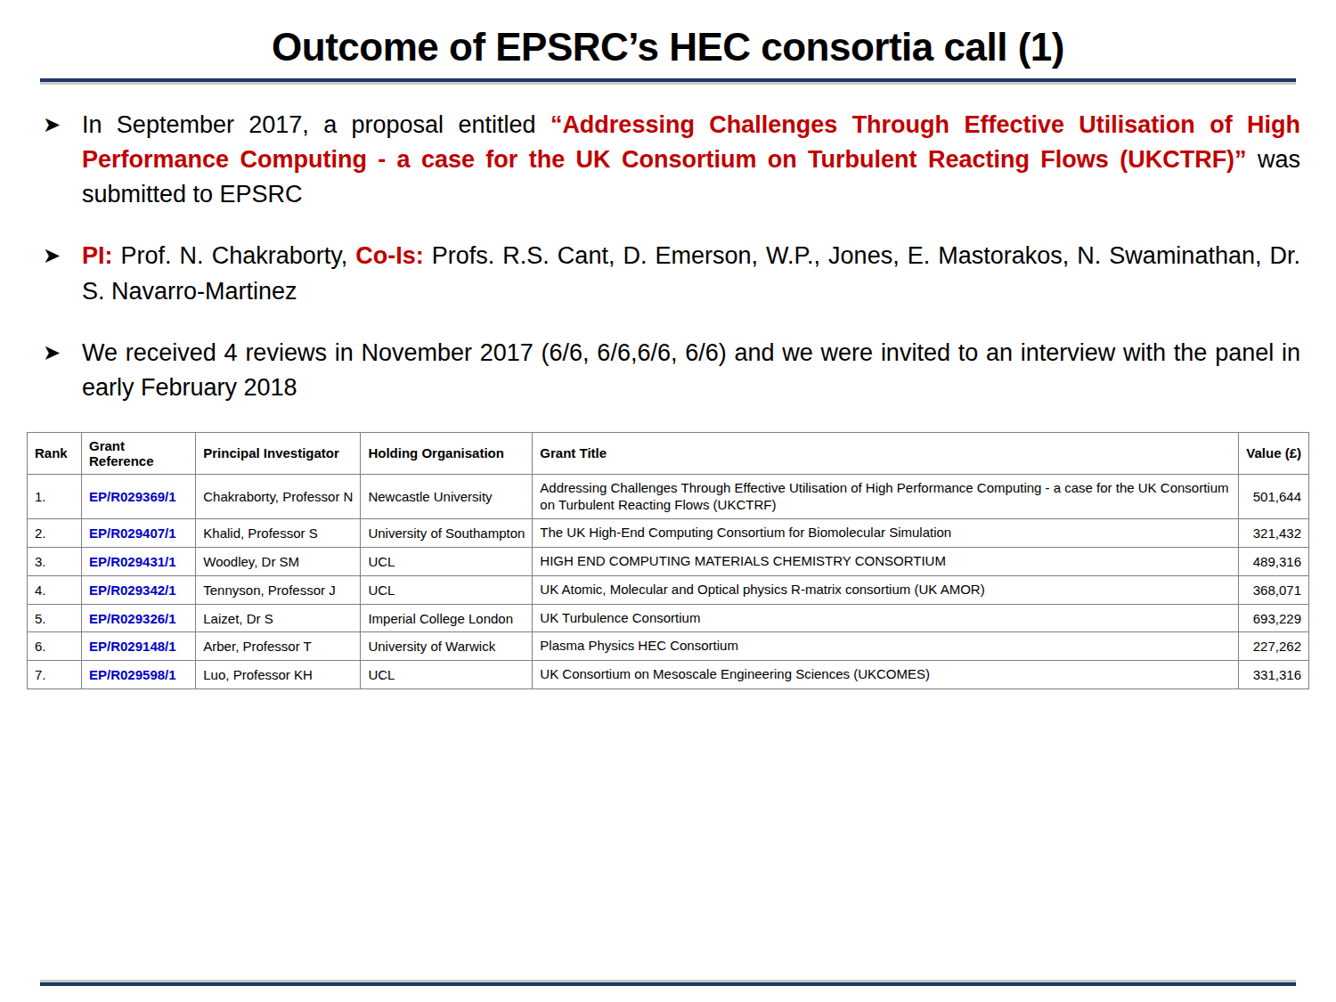Outcome of EPSRC’s HEC consortia call (1)
In September 2017, a proposal entitled “Addressing Challenges Through Effective Utilisation of High Performance Computing - a case for the UK Consortium on Turbulent Reacting Flows (UKCTRF)” was submitted to EPSRC
PI: Prof. N. Chakraborty, Co-Is: Profs. R.S. Cant, D. Emerson, W.P., Jones, E. Mastorakos, N. Swaminathan, Dr. S. Navarro-Martinez
We received 4 reviews in November 2017 (6/6, 6/6,6/6, 6/6) and we were invited to an interview with the panel in early February 2018
Outcome of EPSRC HEC consortia call: ranked grants
| Rank | Grant Reference | Principal Investigator | Holding Organisation | Grant Title | Value (£) |
| --- | --- | --- | --- | --- | --- |
| 1. | EP/R029369/1 | Chakraborty, Professor N | Newcastle University | Addressing Challenges Through Effective Utilisation of High Performance Computing - a case for the UK Consortium on Turbulent Reacting Flows (UKCTRF) | 501,644 |
| 2. | EP/R029407/1 | Khalid, Professor S | University of Southampton | The UK High-End Computing Consortium for Biomolecular Simulation | 321,432 |
| 3. | EP/R029431/1 | Woodley, Dr SM | UCL | HIGH END COMPUTING MATERIALS CHEMISTRY CONSORTIUM | 489,316 |
| 4. | EP/R029342/1 | Tennyson, Professor J | UCL | UK Atomic, Molecular and Optical physics R-matrix consortium (UK AMOR) | 368,071 |
| 5. | EP/R029326/1 | Laizet, Dr S | Imperial College London | UK Turbulence Consortium | 693,229 |
| 6. | EP/R029148/1 | Arber, Professor T | University of Warwick | Plasma Physics HEC Consortium | 227,262 |
| 7. | EP/R029598/1 | Luo, Professor KH | UCL | UK Consortium on Mesoscale Engineering Sciences (UKCOMES) | 331,316 |